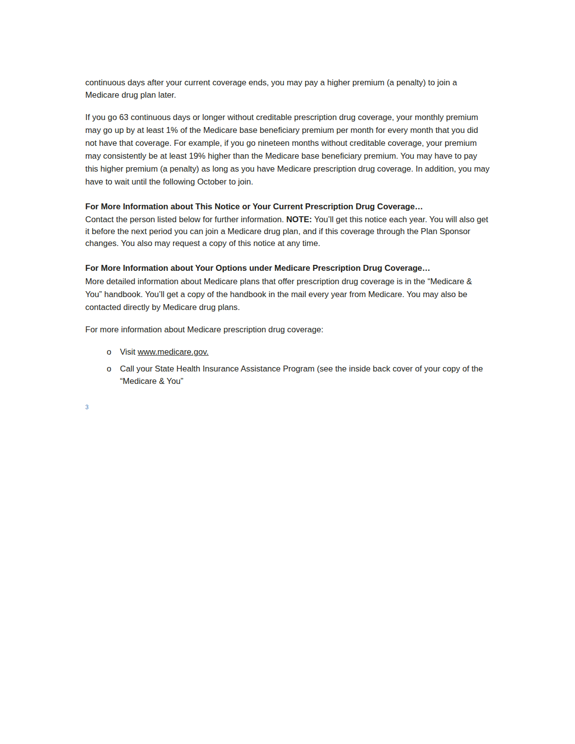continuous days after your current coverage ends, you may pay a higher premium (a penalty) to join a Medicare drug plan later.
If you go 63 continuous days or longer without creditable prescription drug coverage, your monthly premium may go up by at least 1% of the Medicare base beneficiary premium per month for every month that you did not have that coverage. For example, if you go nineteen months without creditable coverage, your premium may consistently be at least 19% higher than the Medicare base beneficiary premium. You may have to pay this higher premium (a penalty) as long as you have Medicare prescription drug coverage. In addition, you may have to wait until the following October to join.
For More Information about This Notice or Your Current Prescription Drug Coverage…
Contact the person listed below for further information. NOTE: You’ll get this notice each year. You will also get it before the next period you can join a Medicare drug plan, and if this coverage through the Plan Sponsor changes. You also may request a copy of this notice at any time.
For More Information about Your Options under Medicare Prescription Drug Coverage…
More detailed information about Medicare plans that offer prescription drug coverage is in the “Medicare & You” handbook. You’ll get a copy of the handbook in the mail every year from Medicare. You may also be contacted directly by Medicare drug plans.
For more information about Medicare prescription drug coverage:
Visit www.medicare.gov.
Call your State Health Insurance Assistance Program (see the inside back cover of your copy of the “Medicare & You”
3